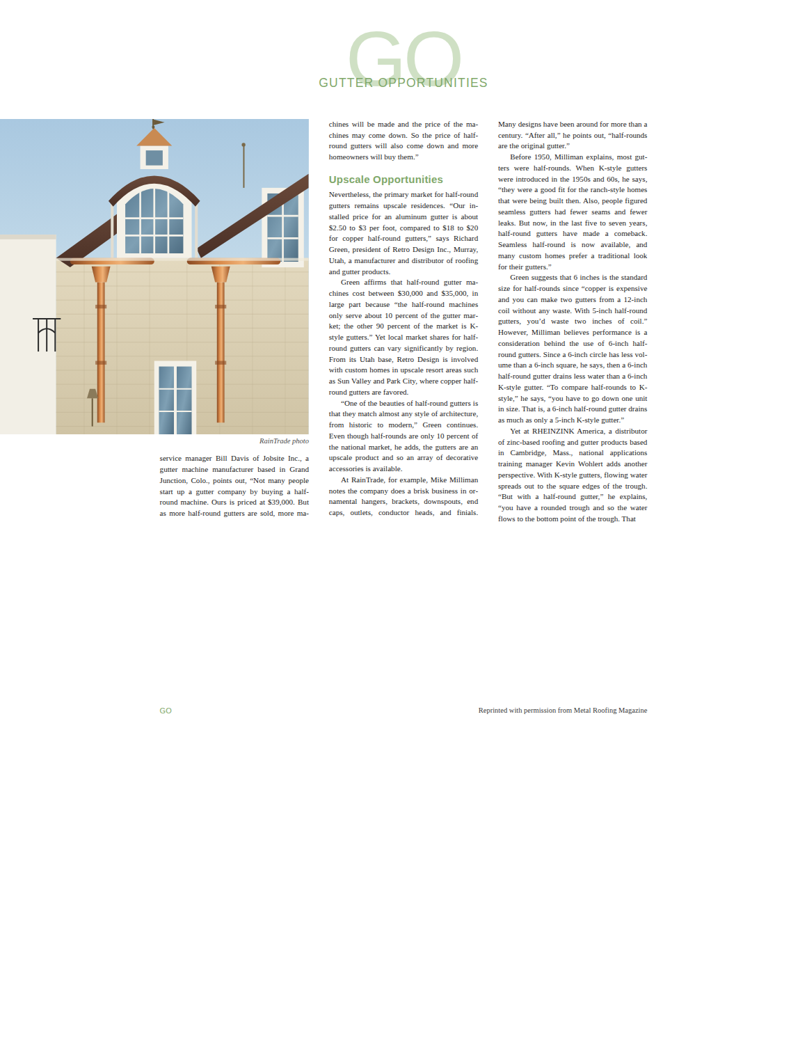GO
GUTTER OPPORTUNITIES
RainTrade photo
service manager Bill Davis of Jobsite Inc., a gutter machine manufacturer based in Grand Junction, Colo., points out, “Not many people start up a gutter company by buying a half-round machine. Ours is priced at $39,000. But as more half-round gutters are sold, more machines will be made and the price of the machines may come down. So the price of half-round gutters will also come down and more homeowners will buy them.”
Upscale Opportunities
Nevertheless, the primary market for half-round gutters remains upscale residences. “Our installed price for an aluminum gutter is about $2.50 to $3 per foot, compared to $18 to $20 for copper half-round gutters,” says Richard Green, president of Retro Design Inc., Murray, Utah, a manufacturer and distributor of roofing and gutter products.
Green affirms that half-round gutter machines cost between $30,000 and $35,000, in large part because “the half-round machines only serve about 10 percent of the gutter market; the other 90 percent of the market is K-style gutters.” Yet local market shares for half-round gutters can vary significantly by region. From its Utah base, Retro Design is involved with custom homes in upscale resort areas such as Sun Valley and Park City, where copper half-round gutters are favored.
“One of the beauties of half-round gutters is that they match almost any style of architecture, from historic to modern,” Green continues. Even though half-rounds are only 10 percent of the national market, he adds, the gutters are an upscale product and so an array of decorative accessories is available.
At RainTrade, for example, Mike Milliman notes the company does a brisk business in ornamental hangers, brackets, downspouts, end caps, outlets, conductor heads, and finials. Many designs have been around for more than a century. “After all,” he points out, “half-rounds are the original gutter.”
Before 1950, Milliman explains, most gutters were half-rounds. When K-style gutters were introduced in the 1950s and 60s, he says, “they were a good fit for the ranch-style homes that were being built then. Also, people figured seamless gutters had fewer seams and fewer leaks. But now, in the last five to seven years, half-round gutters have made a comeback. Seamless half-round is now available, and many custom homes prefer a traditional look for their gutters.”
Green suggests that 6 inches is the standard size for half-rounds since “copper is expensive and you can make two gutters from a 12-inch coil without any waste. With 5-inch half-round gutters, you’d waste two inches of coil.” However, Milliman believes performance is a consideration behind the use of 6-inch half-round gutters. Since a 6-inch circle has less volume than a 6-inch square, he says, then a 6-inch half-round gutter drains less water than a 6-inch K-style gutter. “To compare half-rounds to K-style,” he says, “you have to go down one unit in size. That is, a 6-inch half-round gutter drains as much as only a 5-inch K-style gutter.”
Yet at RHEINZINK America, a distributor of zinc-based roofing and gutter products based in Cambridge, Mass., national applications training manager Kevin Wohlert adds another perspective. With K-style gutters, flowing water spreads out to the square edges of the trough. “But with a half-round gutter,” he explains, “you have a rounded trough and so the water flows to the bottom point of the trough. That
Reprinted with permission from Metal Roofing Magazine GO